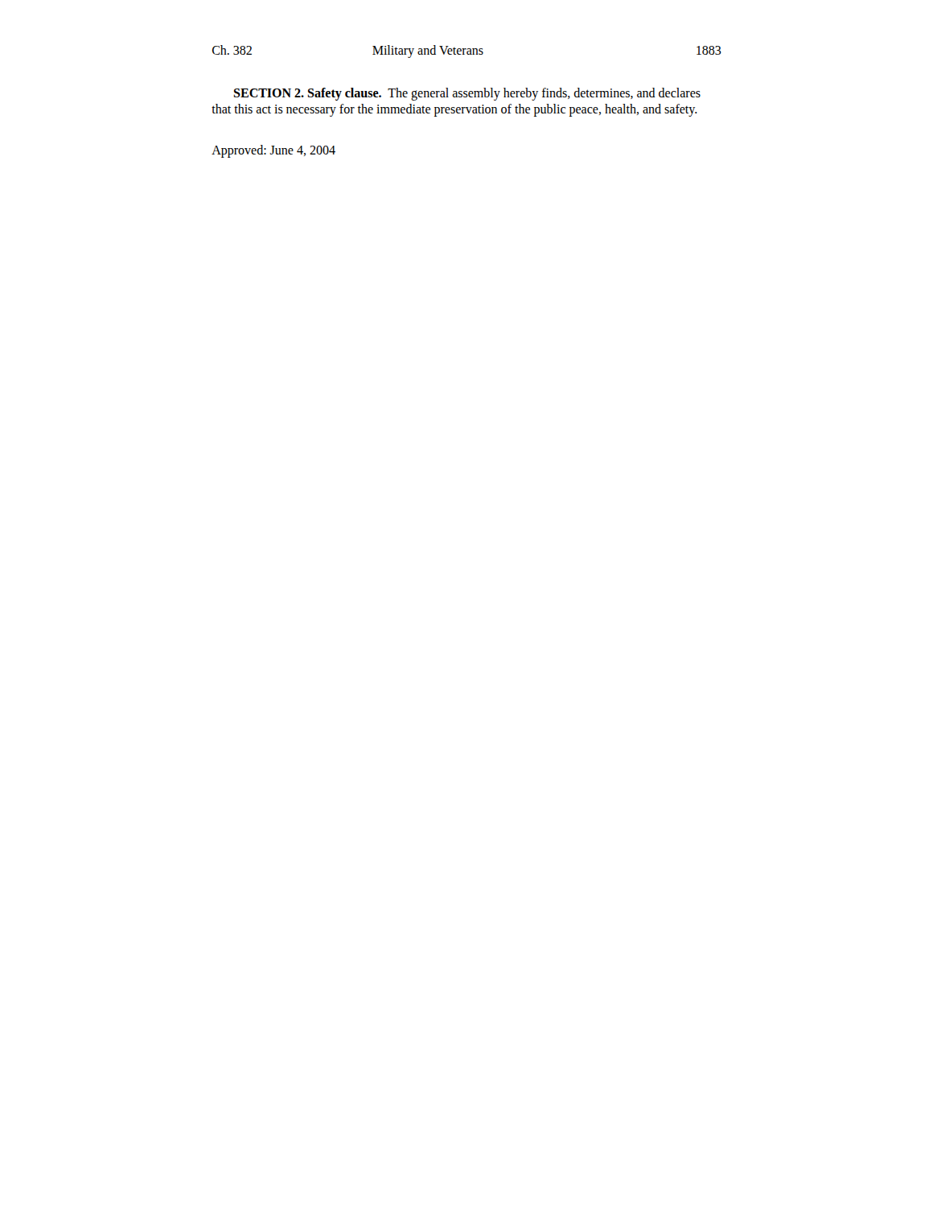Ch. 382 Military and Veterans 1883
SECTION 2. Safety clause. The general assembly hereby finds, determines, and declares that this act is necessary for the immediate preservation of the public peace, health, and safety.
Approved: June 4, 2004